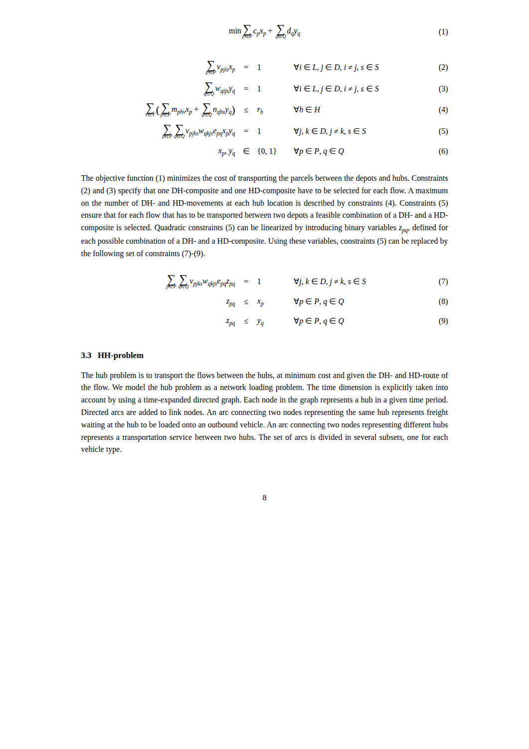min∑p∈P cpxp + ∑q∈Q dqyq (1)
| ∑ p ∈ P v pjis x p | = | 1 | ∀ i ∈ L , j ∈ D , i ≠ j , s ∈ S | (2) |
| ∑ q ∈ Q w qijs y q | = | 1 | ∀ i ∈ L , j ∈ D , i ≠ j , s ∈ S | (3) |
| ∑ v ∈ V ( ∑ p ∈ P m phv x p + ∑ q ∈ Q n qhv y q ) | ≤ | r h | ∀ h ∈ H | (4) |
| ∑ p ∈ P ∑ q ∈ Q v pjks w qkjs e pq x p y q | = | 1 | ∀ j , k ∈ D , j ≠ k , s ∈ S | (5) |
| x p , y q | ∈ | {0, 1} | ∀ p ∈ P , q ∈ Q | (6) |
The objective function (1) minimizes the cost of transporting the parcels between the depots and hubs. Constraints (2) and (3) specify that one DH-composite and one HD-composite have to be selected for each flow. A maximum on the number of DH- and HD-movements at each hub location is described by constraints (4). Constraints (5) ensure that for each flow that has to be transported between two depots a feasible combination of a DH- and a HD-composite is selected. Quadratic constraints (5) can be linearized by introducing binary variables zpq, defined for each possible combination of a DH- and a HD-composite. Using these variables, constraints (5) can be replaced by the following set of constraints (7)-(9).
| ∑ p ∈ P ∑ q ∈ Q v pjks w qkjs e pq z pq | = | 1 | ∀ j , k ∈ D , j ≠ k , s ∈ S | (7) |
| z pq | ≤ | x p | ∀ p ∈ P , q ∈ Q | (8) |
| z pq | ≤ | y q | ∀ p ∈ P , q ∈ Q | (9) |
3.3 HH-problem
The hub problem is to transport the flows between the hubs, at minimum cost and given the DH- and HD-route of the flow. We model the hub problem as a network loading problem. The time dimension is explicitly taken into account by using a time-expanded directed graph. Each node in the graph represents a hub in a given time period. Directed arcs are added to link nodes. An arc connecting two nodes representing the same hub represents freight waiting at the hub to be loaded onto an outbound vehicle. An arc connecting two nodes representing different hubs represents a transportation service between two hubs. The set of arcs is divided in several subsets, one for each vehicle type.
8